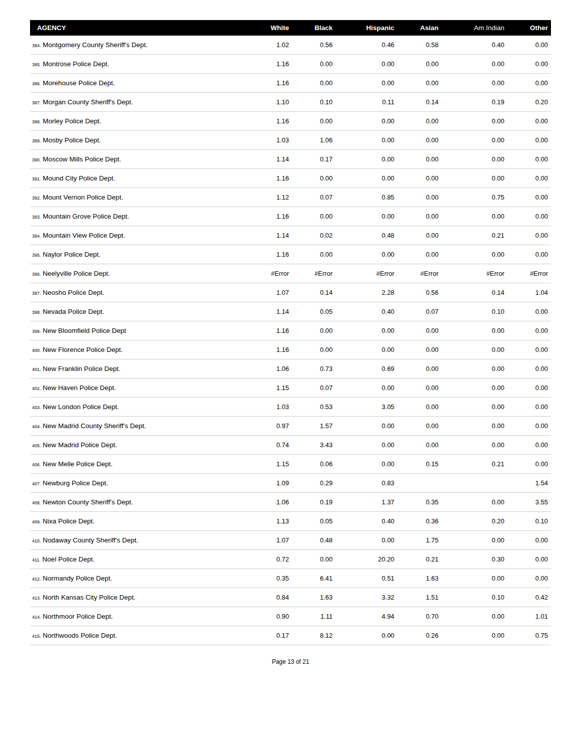| AGENCY | White | Black | Hispanic | Asian | Am Indian | Other |
| --- | --- | --- | --- | --- | --- | --- |
| 384. Montgomery County Sheriff's Dept. | 1.02 | 0.56 | 0.46 | 0.58 | 0.40 | 0.00 |
| 385. Montrose Police Dept. | 1.16 | 0.00 | 0.00 | 0.00 | 0.00 | 0.00 |
| 386. Morehouse Police Dept. | 1.16 | 0.00 | 0.00 | 0.00 | 0.00 | 0.00 |
| 387. Morgan County Sheriff's Dept. | 1.10 | 0.10 | 0.11 | 0.14 | 0.19 | 0.20 |
| 388. Morley Police Dept. | 1.16 | 0.00 | 0.00 | 0.00 | 0.00 | 0.00 |
| 389. Mosby Police Dept. | 1.03 | 1.06 | 0.00 | 0.00 | 0.00 | 0.00 |
| 390. Moscow Mills Police Dept. | 1.14 | 0.17 | 0.00 | 0.00 | 0.00 | 0.00 |
| 391. Mound City Police Dept. | 1.16 | 0.00 | 0.00 | 0.00 | 0.00 | 0.00 |
| 392. Mount Vernon Police Dept. | 1.12 | 0.07 | 0.85 | 0.00 | 0.75 | 0.00 |
| 393. Mountain Grove Police Dept. | 1.16 | 0.00 | 0.00 | 0.00 | 0.00 | 0.00 |
| 394. Mountain View Police Dept. | 1.14 | 0.02 | 0.48 | 0.00 | 0.21 | 0.00 |
| 395. Naylor Police Dept. | 1.16 | 0.00 | 0.00 | 0.00 | 0.00 | 0.00 |
| 396. Neelyville Police Dept. | #Error | #Error | #Error | #Error | #Error | #Error |
| 397. Neosho Police Dept. | 1.07 | 0.14 | 2.28 | 0.56 | 0.14 | 1.04 |
| 398. Nevada Police Dept. | 1.14 | 0.05 | 0.40 | 0.07 | 0.10 | 0.00 |
| 399. New Bloomfield Police Dept | 1.16 | 0.00 | 0.00 | 0.00 | 0.00 | 0.00 |
| 400. New Florence Police Dept. | 1.16 | 0.00 | 0.00 | 0.00 | 0.00 | 0.00 |
| 401. New Franklin Police Dept. | 1.06 | 0.73 | 0.69 | 0.00 | 0.00 | 0.00 |
| 402. New Haven Police Dept. | 1.15 | 0.07 | 0.00 | 0.00 | 0.00 | 0.00 |
| 403. New London Police Dept. | 1.03 | 0.53 | 3.05 | 0.00 | 0.00 | 0.00 |
| 404. New Madrid County Sheriff's Dept. | 0.97 | 1.57 | 0.00 | 0.00 | 0.00 | 0.00 |
| 405. New Madrid Police Dept. | 0.74 | 3.43 | 0.00 | 0.00 | 0.00 | 0.00 |
| 406. New Melle Police Dept. | 1.15 | 0.06 | 0.00 | 0.15 | 0.21 | 0.00 |
| 407. Newburg Police Dept. | 1.09 | 0.29 | 0.83 | | | 1.54 |
| 408. Newton County Sheriff's Dept. | 1.06 | 0.19 | 1.37 | 0.35 | 0.00 | 3.55 |
| 409. Nixa Police Dept. | 1.13 | 0.05 | 0.40 | 0.36 | 0.20 | 0.10 |
| 410. Nodaway County Sheriff's Dept. | 1.07 | 0.48 | 0.00 | 1.75 | 0.00 | 0.00 |
| 411. Noel Police Dept. | 0.72 | 0.00 | 20.20 | 0.21 | 0.30 | 0.00 |
| 412. Normandy Police Dept. | 0.35 | 6.41 | 0.51 | 1.63 | 0.00 | 0.00 |
| 413. North Kansas City Police Dept. | 0.84 | 1.63 | 3.32 | 1.51 | 0.10 | 0.42 |
| 414. Northmoor Police Dept. | 0.90 | 1.11 | 4.94 | 0.70 | 0.00 | 1.01 |
| 415. Northwoods Police Dept. | 0.17 | 8.12 | 0.00 | 0.26 | 0.00 | 0.75 |
Page 13 of 21